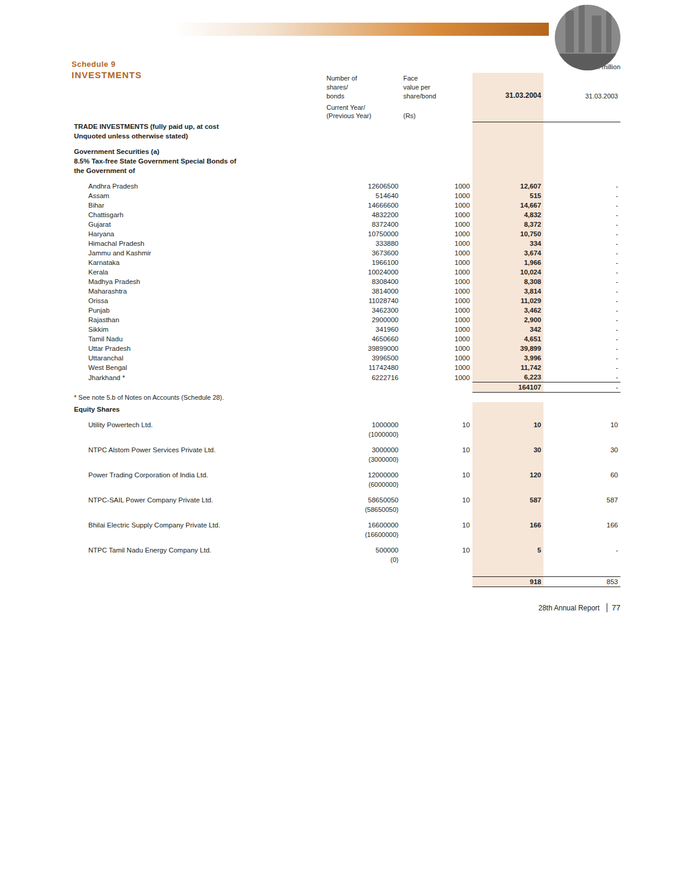Schedule 9
INVESTMENTS
Rs. million
| | Number of shares/ bonds | Face value per share/bond | 31.03.2004 | 31.03.2003 |
| --- | --- | --- | --- | --- |
| | Current Year/ (Previous Year) | (Rs) | | |
| TRADE INVESTMENTS (fully paid up, at cost | | | | |
| Unquoted unless otherwise stated) | | | | |
| Government Securities (a) | | | | |
| 8.5% Tax-free State Government Special Bonds of | | | | |
| the Government of | | | | |
| Andhra Pradesh | 12606500 | 1000 | 12,607 | - |
| Assam | 514640 | 1000 | 515 | - |
| Bihar | 14666600 | 1000 | 14,667 | - |
| Chattisgarh | 4832200 | 1000 | 4,832 | - |
| Gujarat | 8372400 | 1000 | 8,372 | - |
| Haryana | 10750000 | 1000 | 10,750 | - |
| Himachal Pradesh | 333880 | 1000 | 334 | - |
| Jammu and Kashmir | 3673600 | 1000 | 3,674 | - |
| Karnataka | 1966100 | 1000 | 1,966 | - |
| Kerala | 10024000 | 1000 | 10,024 | - |
| Madhya Pradesh | 8308400 | 1000 | 8,308 | - |
| Maharashtra | 3814000 | 1000 | 3,814 | - |
| Orissa | 11028740 | 1000 | 11,029 | - |
| Punjab | 3462300 | 1000 | 3,462 | - |
| Rajasthan | 2900000 | 1000 | 2,900 | - |
| Sikkim | 341960 | 1000 | 342 | - |
| Tamil Nadu | 4650660 | 1000 | 4,651 | - |
| Uttar Pradesh | 39899000 | 1000 | 39,899 | - |
| Uttaranchal | 3996500 | 1000 | 3,996 | - |
| West Bengal | 11742480 | 1000 | 11,742 | - |
| Jharkhand * | 6222716 | 1000 | 6,223 | - |
| | | | 164107 | - |
| * See note 5.b of Notes on Accounts (Schedule 28). |
| Equity Shares | | | | |
| Utility Powertech Ltd. | 1000000 | 10 | 10 | 10 |
| | (1000000) | | | |
| NTPC Alstom Power Services Private Ltd. | 3000000 | 10 | 30 | 30 |
| | (3000000) | | | |
| Power Trading Corporation of India Ltd. | 12000000 | 10 | 120 | 60 |
| | (6000000) | | | |
| NTPC-SAIL Power Company Private Ltd. | 58650050 | 10 | 587 | 587 |
| | (58650050) | | | |
| Bhilai Electric Supply Company Private Ltd. | 16600000 | 10 | 166 | 166 |
| | (16600000) | | | |
| NTPC Tamil Nadu Energy Company Ltd. | 500000 | 10 | 5 | - |
| | (0) | | | |
| | | | 918 | 853 |
28th Annual Report 77